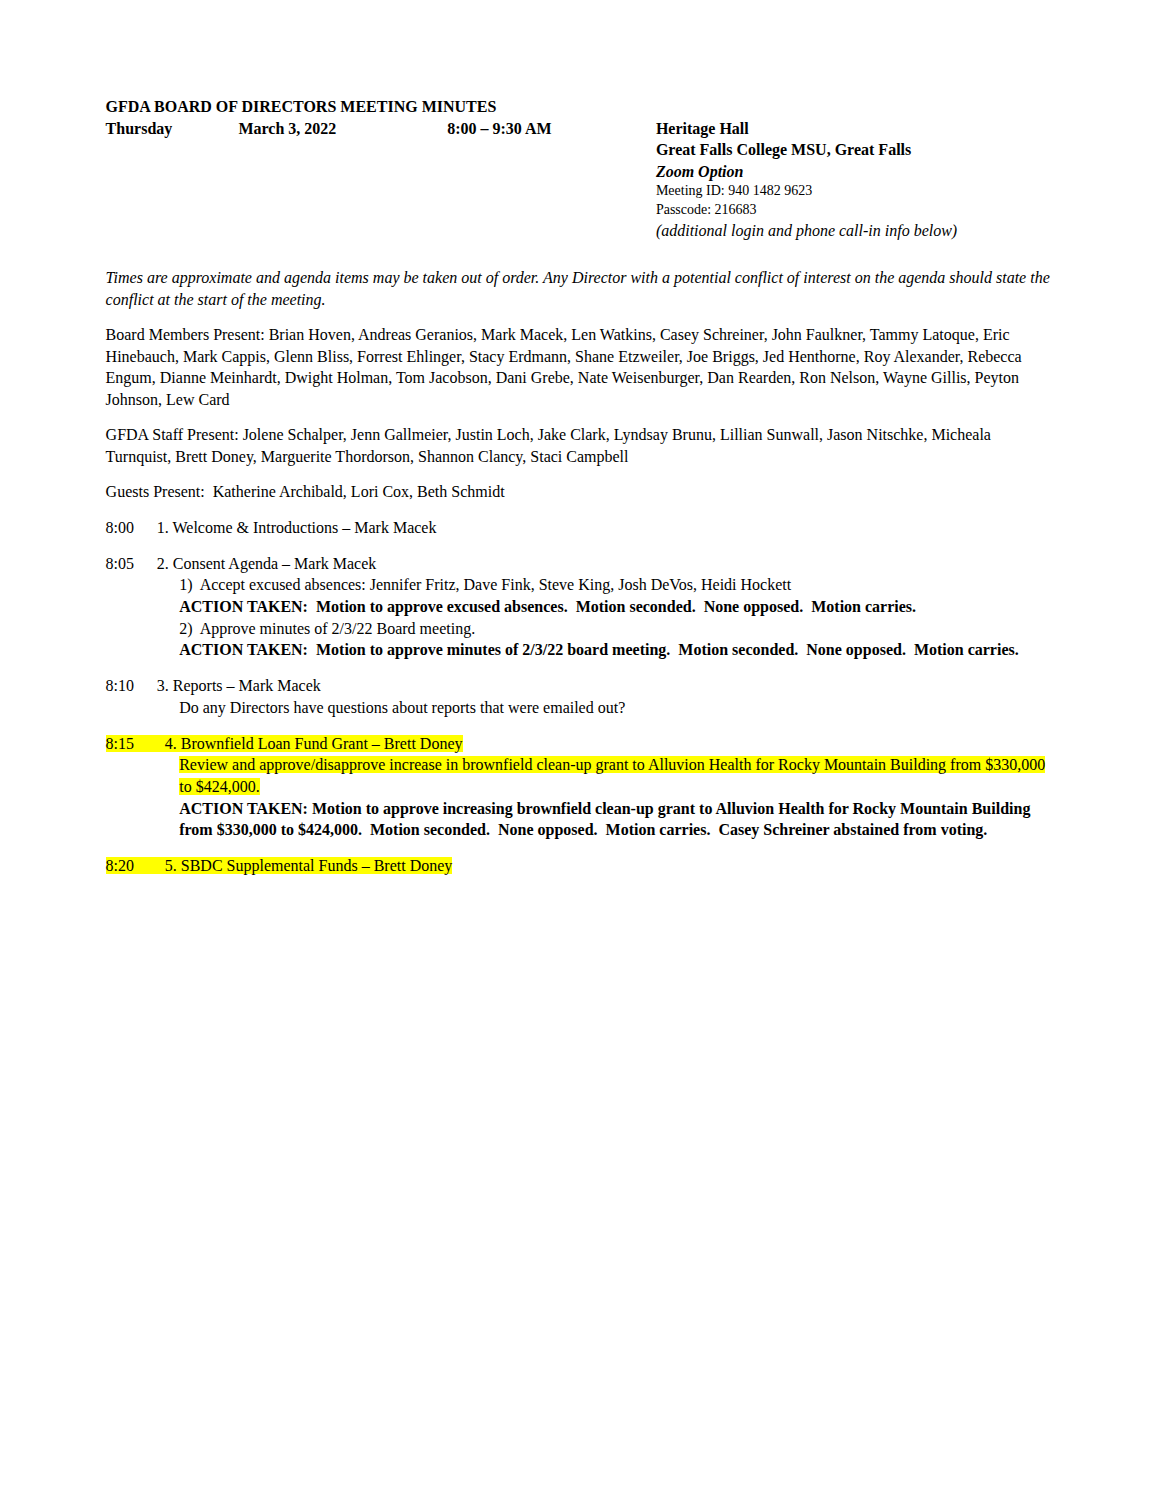GFDA Board of Directors Meeting Minutes
| Thursday | March 3, 2022 | 8:00 – 9:30 AM | Heritage Hall |
| | | | Great Falls College MSU, Great Falls Zoom Option Meeting ID: 940 1482 9623 Passcode: 216683 (additional login and phone call-in info below) |
Times are approximate and agenda items may be taken out of order. Any Director with a potential conflict of interest on the agenda should state the conflict at the start of the meeting.
Board Members Present: Brian Hoven, Andreas Geranios, Mark Macek, Len Watkins, Casey Schreiner, John Faulkner, Tammy Latoque, Eric Hinebauch, Mark Cappis, Glenn Bliss, Forrest Ehlinger, Stacy Erdmann, Shane Etzweiler, Joe Briggs, Jed Henthorne, Roy Alexander, Rebecca Engum, Dianne Meinhardt, Dwight Holman, Tom Jacobson, Dani Grebe, Nate Weisenburger, Dan Rearden, Ron Nelson, Wayne Gillis, Peyton Johnson, Lew Card
GFDA Staff Present: Jolene Schalper, Jenn Gallmeier, Justin Loch, Jake Clark, Lyndsay Brunu, Lillian Sunwall, Jason Nitschke, Micheala Turnquist, Brett Doney, Marguerite Thordorson, Shannon Clancy, Staci Campbell
Guests Present: Katherine Archibald, Lori Cox, Beth Schmidt
8:001. Welcome & Introductions – Mark Macek
8:052. Consent Agenda – Mark Macek
1) Accept excused absences: Jennifer Fritz, Dave Fink, Steve King, Josh DeVos, Heidi Hockett
ACTION TAKEN: Motion to approve excused absences. Motion seconded. None opposed. Motion carries.
2) Approve minutes of 2/3/22 Board meeting.
ACTION TAKEN: Motion to approve minutes of 2/3/22 board meeting. Motion seconded. None opposed. Motion carries.
8:103. Reports – Mark Macek
Do any Directors have questions about reports that were emailed out?
8:15 4. Brownfield Loan Fund Grant – Brett Doney
Review and approve/disapprove increase in brownfield clean-up grant to Alluvion Health for Rocky Mountain Building from $330,000 to $424,000.
ACTION TAKEN: Motion to approve increasing brownfield clean-up grant to Alluvion Health for Rocky Mountain Building from $330,000 to $424,000. Motion seconded. None opposed. Motion carries. Casey Schreiner abstained from voting.
8:20 5. SBDC Supplemental Funds – Brett Doney